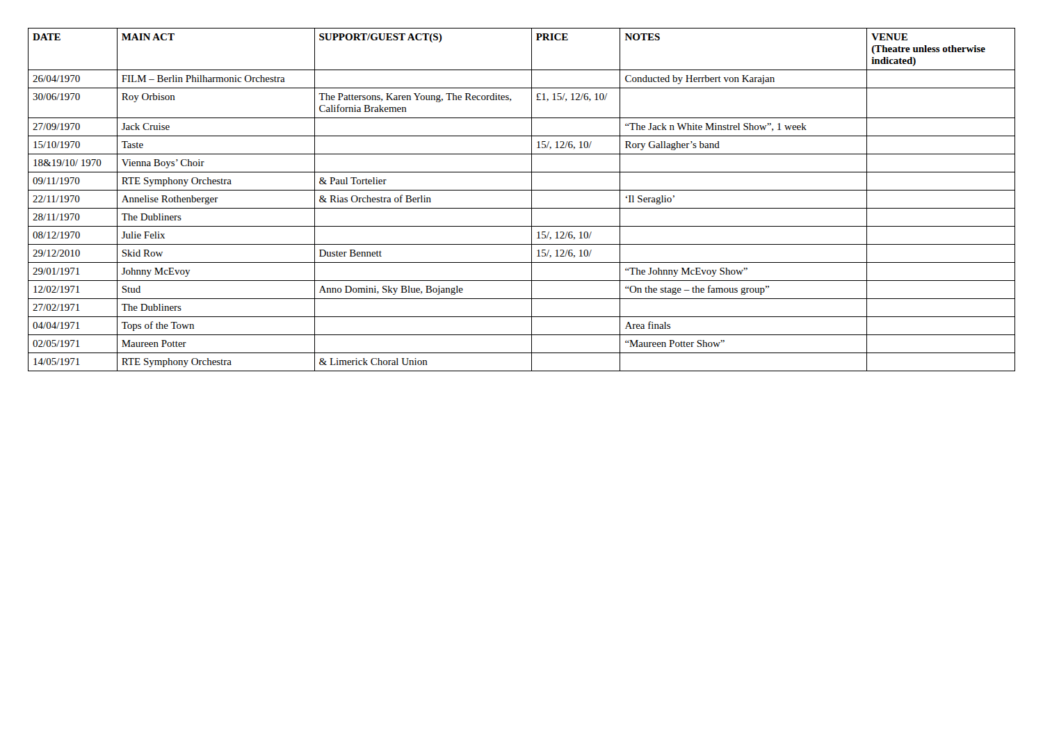| DATE | MAIN ACT | SUPPORT/GUEST ACT(S) | PRICE | NOTES | VENUE (Theatre unless otherwise indicated) |
| --- | --- | --- | --- | --- | --- |
| 26/04/1970 | FILM – Berlin Philharmonic Orchestra | | | Conducted by Herrbert von Karajan | |
| 30/06/1970 | Roy Orbison | The Pattersons, Karen Young, The Recordites, California Brakemen | £1, 15/, 12/6, 10/ | | |
| 27/09/1970 | Jack Cruise | | | “The Jack n White Minstrel Show”, 1 week | |
| 15/10/1970 | Taste | | 15/, 12/6, 10/ | Rory Gallagher’s band | |
| 18&19/10/ 1970 | Vienna Boys’ Choir | | | | |
| 09/11/1970 | RTE Symphony Orchestra | & Paul Tortelier | | | |
| 22/11/1970 | Annelise Rothenberger | & Rias Orchestra of Berlin | | ‘Il Seraglio’ | |
| 28/11/1970 | The Dubliners | | | | |
| 08/12/1970 | Julie Felix | | 15/, 12/6, 10/ | | |
| 29/12/2010 | Skid Row | Duster Bennett | 15/, 12/6, 10/ | | |
| 29/01/1971 | Johnny McEvoy | | | “The Johnny McEvoy Show” | |
| 12/02/1971 | Stud | Anno Domini, Sky Blue, Bojangle | | “On the stage – the famous group” | |
| 27/02/1971 | The Dubliners | | | | |
| 04/04/1971 | Tops of the Town | | | Area finals | |
| 02/05/1971 | Maureen Potter | | | “Maureen Potter Show” | |
| 14/05/1971 | RTE Symphony Orchestra | & Limerick Choral Union | | | |